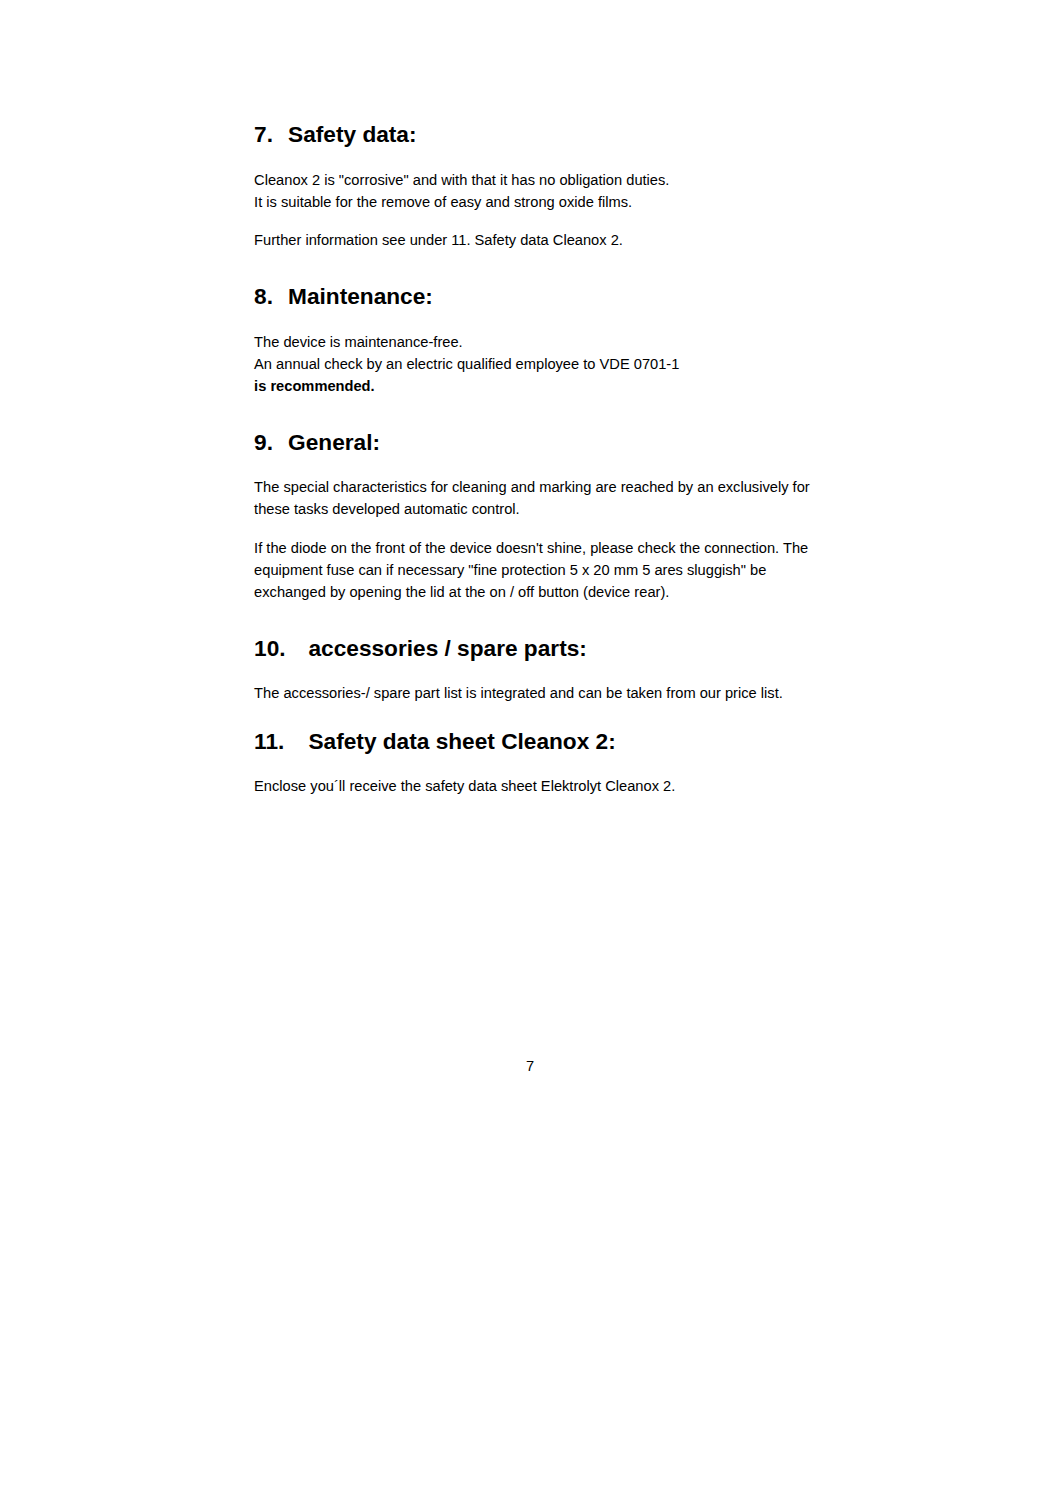7. Safety data:
Cleanox 2 is "corrosive" and with that it has no obligation duties.
It is suitable for the remove of easy and strong oxide films.
Further information see under 11. Safety data Cleanox 2.
8. Maintenance:
The device is maintenance-free.
An annual check by an electric qualified employee to VDE 0701-1
is recommended.
9. General:
The special characteristics for cleaning and marking are reached by an exclusively for these tasks developed automatic control.
If the diode on the front of the device doesn't shine, please check the connection. The equipment fuse can if necessary "fine protection 5 x 20 mm 5 ares sluggish" be exchanged by opening the lid at the on / off button (device rear).
10. accessories / spare parts:
The accessories-/ spare part list is integrated and can be taken from our price list.
11. Safety data sheet Cleanox 2:
Enclose you´ll receive the safety data sheet Elektrolyt Cleanox 2.
7